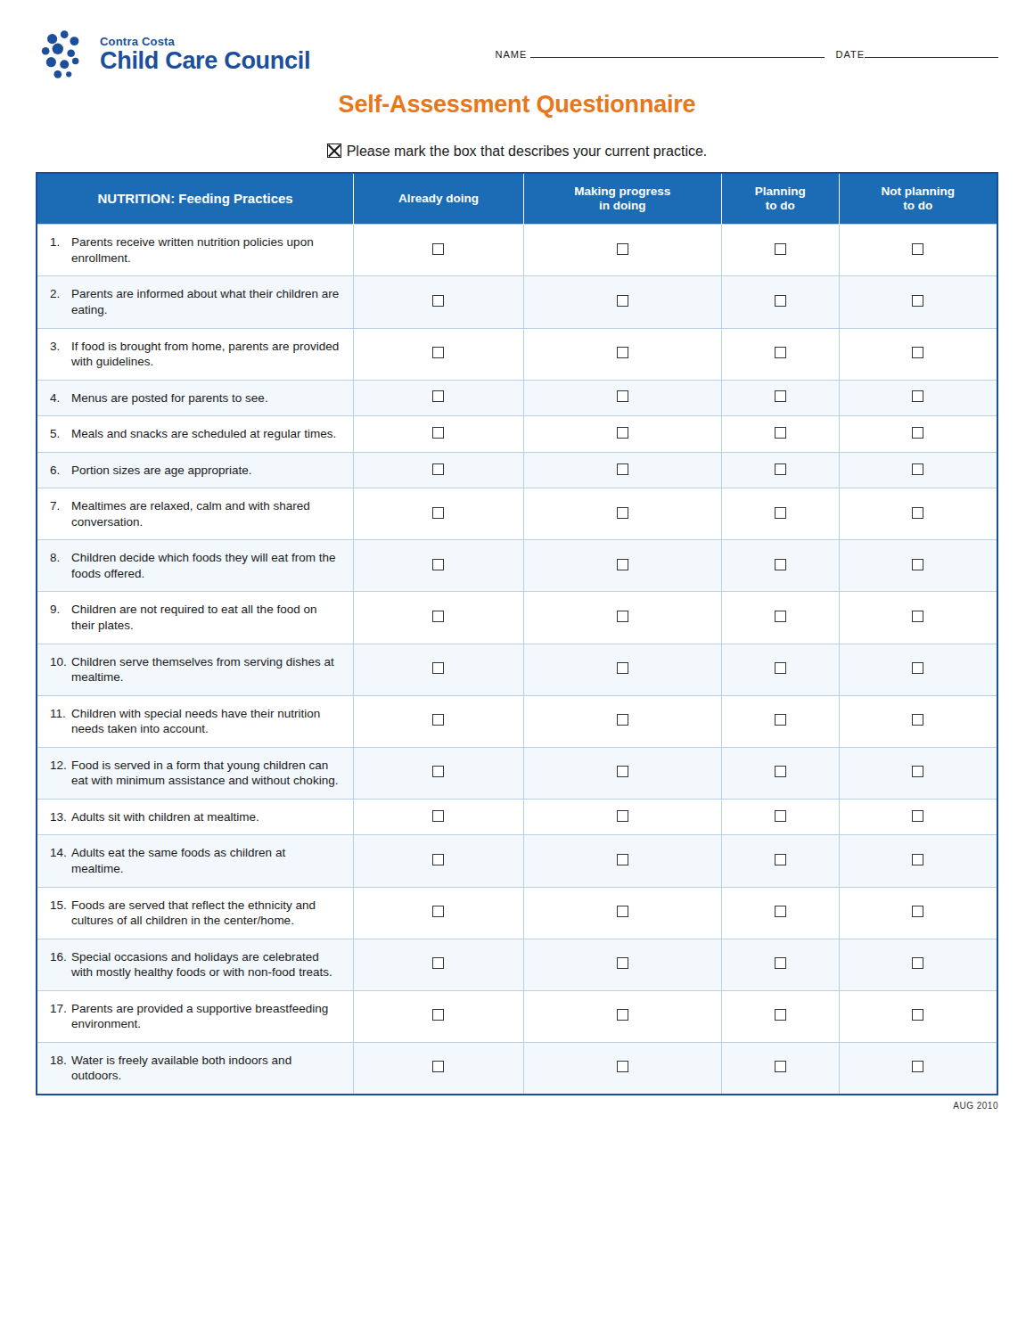Contra Costa
Child Care Council
NAME DATE
Self-Assessment Questionnaire
Please mark the box that describes your current practice.
| NUTRITION: Feeding Practices | Already doing | Making progress in doing | Planning to do | Not planning to do |
| --- | --- | --- | --- | --- |
| 1. Parents receive written nutrition policies upon enrollment. | | | | |
| 2. Parents are informed about what their children are eating. | | | | |
| 3. If food is brought from home, parents are provided with guidelines. | | | | |
| 4. Menus are posted for parents to see. | | | | |
| 5. Meals and snacks are scheduled at regular times. | | | | |
| 6. Portion sizes are age appropriate. | | | | |
| 7. Mealtimes are relaxed, calm and with shared conversation. | | | | |
| 8. Children decide which foods they will eat from the foods offered. | | | | |
| 9. Children are not required to eat all the food on their plates. | | | | |
| 10. Children serve themselves from serving dishes at mealtime. | | | | |
| 11. Children with special needs have their nutrition needs taken into account. | | | | |
| 12. Food is served in a form that young children can eat with minimum assistance and without choking. | | | | |
| 13. Adults sit with children at mealtime. | | | | |
| 14. Adults eat the same foods as children at mealtime. | | | | |
| 15. Foods are served that reflect the ethnicity and cultures of all children in the center/home. | | | | |
| 16. Special occasions and holidays are celebrated with mostly healthy foods or with non-food treats. | | | | |
| 17. Parents are provided a supportive breastfeeding environment. | | | | |
| 18. Water is freely available both indoors and outdoors. | | | | |
AUG 2010